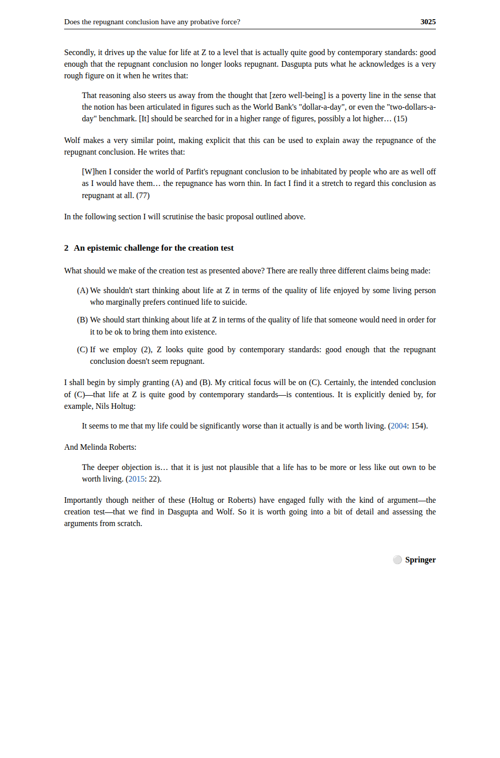Does the repugnant conclusion have any probative force? 3025
Secondly, it drives up the value for life at Z to a level that is actually quite good by contemporary standards: good enough that the repugnant conclusion no longer looks repugnant. Dasgupta puts what he acknowledges is a very rough figure on it when he writes that:
That reasoning also steers us away from the thought that [zero well-being] is a poverty line in the sense that the notion has been articulated in figures such as the World Bank's "dollar-a-day", or even the "two-dollars-a-day" benchmark. [It] should be searched for in a higher range of figures, possibly a lot higher… (15)
Wolf makes a very similar point, making explicit that this can be used to explain away the repugnance of the repugnant conclusion. He writes that:
[W]hen I consider the world of Parfit's repugnant conclusion to be inhabitated by people who are as well off as I would have them… the repugnance has worn thin. In fact I find it a stretch to regard this conclusion as repugnant at all. (77)
In the following section I will scrutinise the basic proposal outlined above.
2 An epistemic challenge for the creation test
What should we make of the creation test as presented above? There are really three different claims being made:
(A) We shouldn't start thinking about life at Z in terms of the quality of life enjoyed by some living person who marginally prefers continued life to suicide.
(B) We should start thinking about life at Z in terms of the quality of life that someone would need in order for it to be ok to bring them into existence.
(C) If we employ (2), Z looks quite good by contemporary standards: good enough that the repugnant conclusion doesn't seem repugnant.
I shall begin by simply granting (A) and (B). My critical focus will be on (C). Certainly, the intended conclusion of (C)—that life at Z is quite good by contemporary standards—is contentious. It is explicitly denied by, for example, Nils Holtug:
It seems to me that my life could be significantly worse than it actually is and be worth living. (2004: 154).
And Melinda Roberts:
The deeper objection is… that it is just not plausible that a life has to be more or less like out own to be worth living. (2015: 22).
Importantly though neither of these (Holtug or Roberts) have engaged fully with the kind of argument—the creation test—that we find in Dasgupta and Wolf. So it is worth going into a bit of detail and assessing the arguments from scratch.
⚪Springer